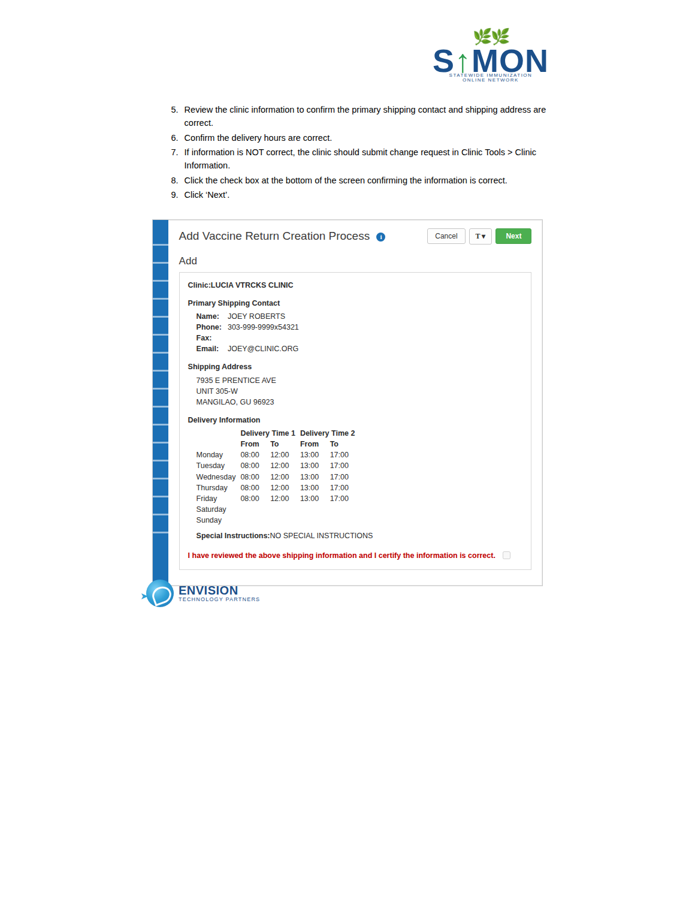🌿🌿
S↑MON
STATEWIDE IMMUNIZATION
ONLINE NETWORK
Review the clinic information to confirm the primary shipping contact and shipping address are correct.
Confirm the delivery hours are correct.
If information is NOT correct, the clinic should submit change request in Clinic Tools > Clinic Information.
Click the check box at the bottom of the screen confirming the information is correct.
Click ‘Next’.
Add Vaccine Return Creation Process i
Cancel T ▾ Next
Add
Clinic:LUCIA VTRCKS CLINIC
Primary Shipping Contact
| Name: | JOEY ROBERTS |
| Phone: | 303-999-9999x54321 |
| Fax: | |
| Email: | JOEY@CLINIC.ORG |
Shipping Address
7935 E PRENTICE AVE
UNIT 305-W
MANGILAO, GU 96923
Delivery Information
| | Delivery Time 1 | Delivery Time 2 |
| --- | --- | --- |
| | From | To | From | To |
| Monday | 08:00 | 12:00 | 13:00 | 17:00 |
| Tuesday | 08:00 | 12:00 | 13:00 | 17:00 |
| Wednesday | 08:00 | 12:00 | 13:00 | 17:00 |
| Thursday | 08:00 | 12:00 | 13:00 | 17:00 |
| Friday | 08:00 | 12:00 | 13:00 | 17:00 |
| Saturday | | | | |
| Sunday | | | | |
Special Instructions:NO SPECIAL INSTRUCTIONS
I have reviewed the above shipping information and I certify the information is correct.
➤
ENVISION
TECHNOLOGY PARTNERS